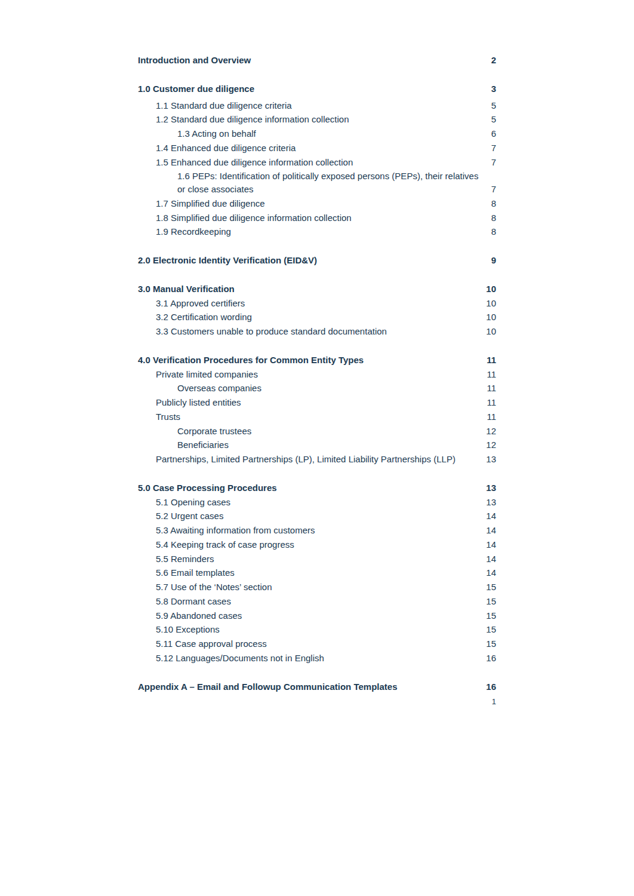Introduction and Overview 2
1.0 Customer due diligence 3
1.1 Standard due diligence criteria 5
1.2 Standard due diligence information collection 5
1.3 Acting on behalf 6
1.4 Enhanced due diligence criteria 7
1.5 Enhanced due diligence information collection 7
1.6 PEPs: Identification of politically exposed persons (PEPs), their relatives or close associates 7
1.7 Simplified due diligence 8
1.8 Simplified due diligence information collection 8
1.9 Recordkeeping 8
2.0 Electronic Identity Verification (EID&V) 9
3.0 Manual Verification 10
3.1 Approved certifiers 10
3.2 Certification wording 10
3.3 Customers unable to produce standard documentation 10
4.0 Verification Procedures for Common Entity Types 11
Private limited companies 11
Overseas companies 11
Publicly listed entities 11
Trusts 11
Corporate trustees 12
Beneficiaries 12
Partnerships, Limited Partnerships (LP), Limited Liability Partnerships (LLP) 13
5.0 Case Processing Procedures 13
5.1 Opening cases 13
5.2 Urgent cases 14
5.3 Awaiting information from customers 14
5.4 Keeping track of case progress 14
5.5 Reminders 14
5.6 Email templates 14
5.7 Use of the ‘Notes’ section 15
5.8 Dormant cases 15
5.9 Abandoned cases 15
5.10 Exceptions 15
5.11 Case approval process 15
5.12 Languages/Documents not in English 16
Appendix A – Email and Followup Communication Templates 16
1